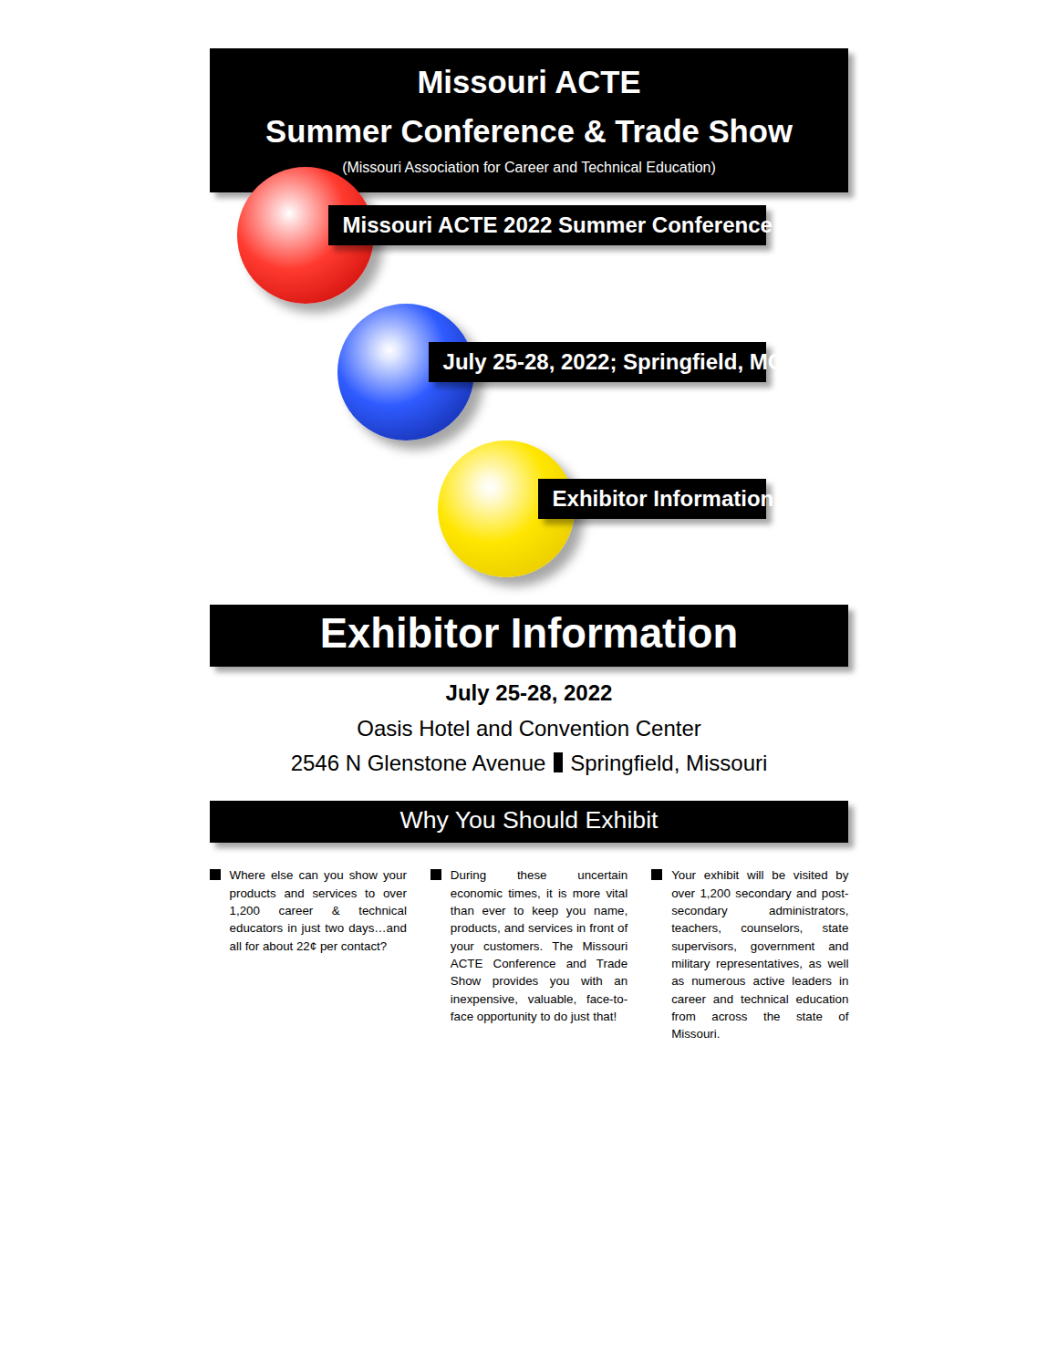Missouri ACTE
Summer Conference & Trade Show
(Missouri Association for Career and Technical Education)
Missouri ACTE 2022 Summer Conference
July 25-28, 2022; Springfield, MO
Exhibitor Information
Exhibitor Information
July 25-28, 2022
Oasis Hotel and Convention Center
2546 N Glenstone Avenue Springfield, Missouri
Why You Should Exhibit
Where else can you show your products and services to over 1,200 career & technical educators in just two days…and all for about 22¢ per contact?
During these uncertain economic times, it is more vital than ever to keep you name, products, and services in front of your customers. The Missouri ACTE Conference and Trade Show provides you with an inexpensive, valuable, face-to-face opportunity to do just that!
Your exhibit will be visited by over 1,200 secondary and post-secondary administrators, teachers, counselors, state supervisors, government and military representatives, as well as numerous active leaders in career and technical education from across the state of Missouri.